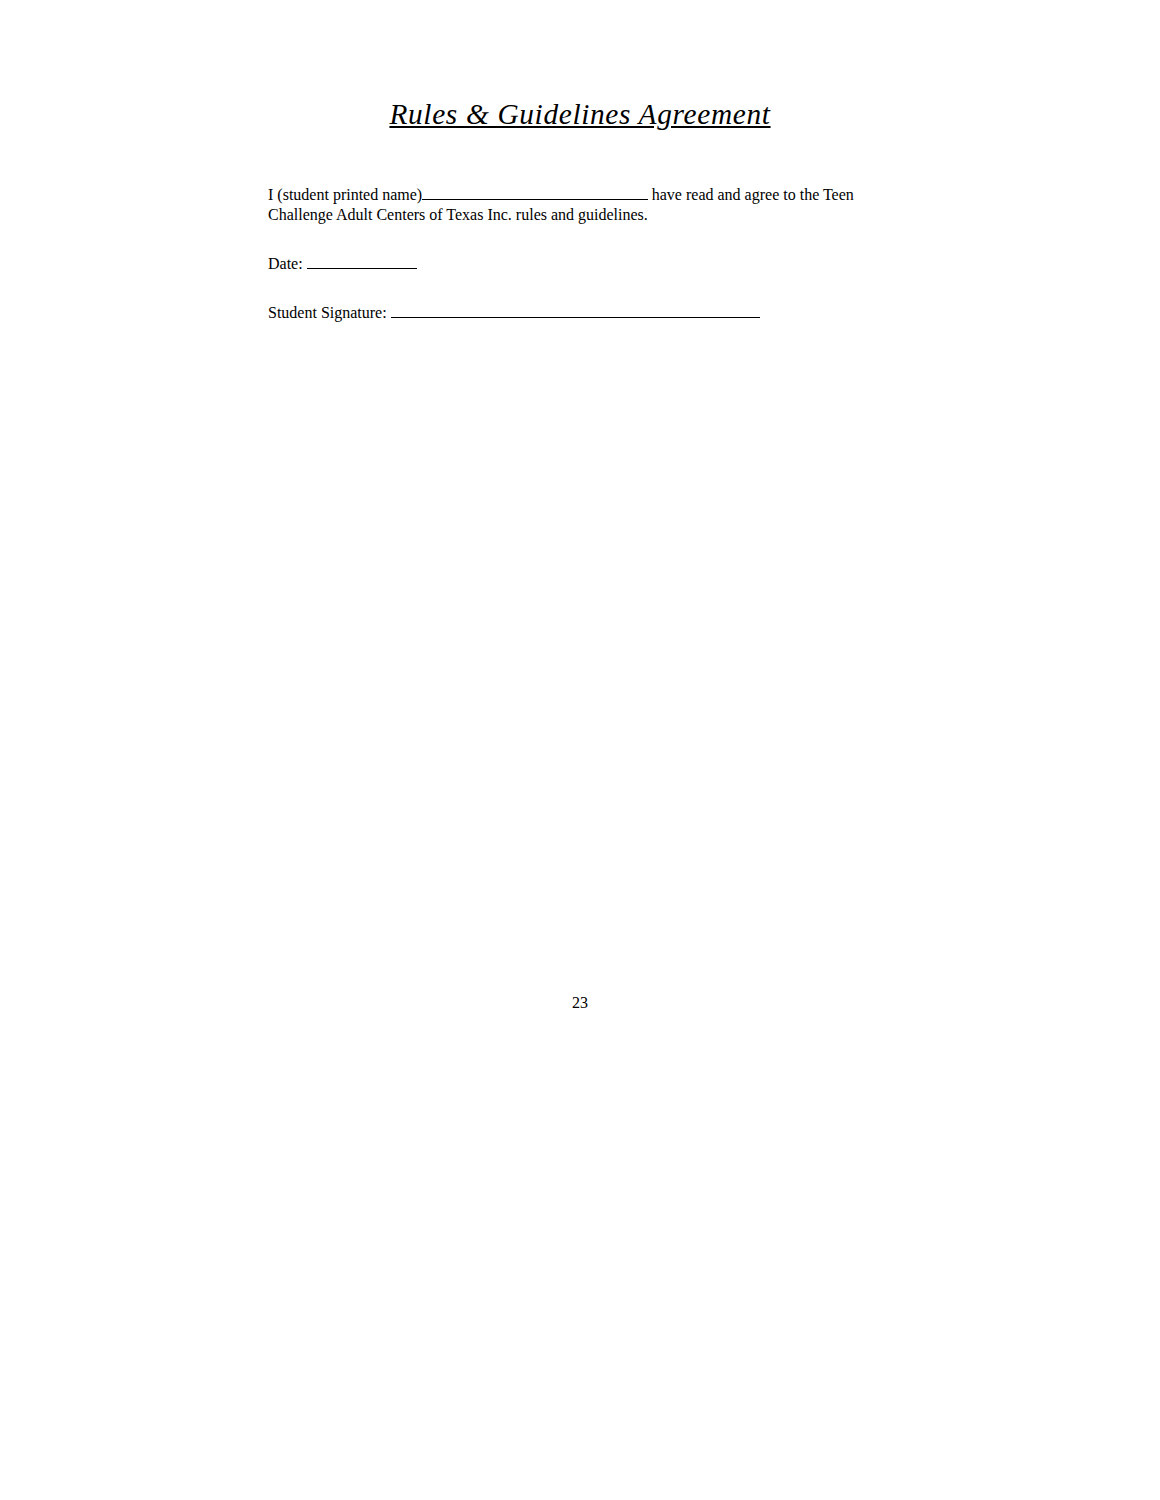Rules & Guidelines Agreement
I (student printed name) have read and agree to the Teen Challenge Adult Centers of Texas Inc. rules and guidelines.
Date:
Student Signature:
23